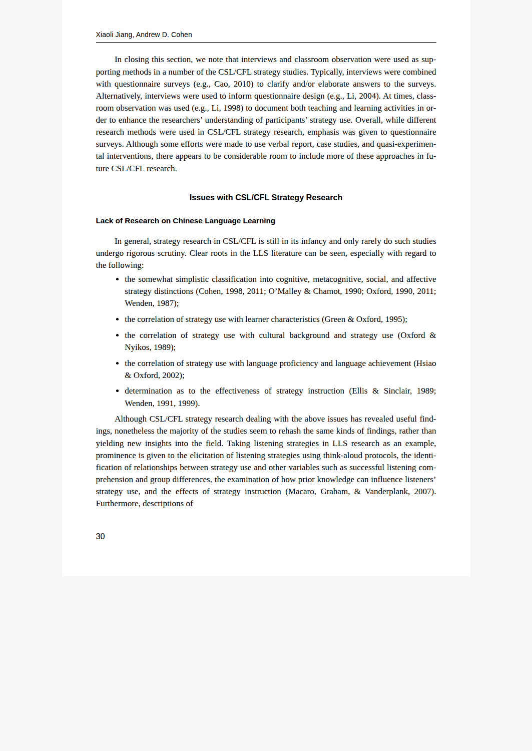Xiaoli Jiang, Andrew D. Cohen
In closing this section, we note that interviews and classroom observation were used as supporting methods in a number of the CSL/CFL strategy studies. Typically, interviews were combined with questionnaire surveys (e.g., Cao, 2010) to clarify and/or elaborate answers to the surveys. Alternatively, interviews were used to inform questionnaire design (e.g., Li, 2004). At times, classroom observation was used (e.g., Li, 1998) to document both teaching and learning activities in order to enhance the researchers’ understanding of participants’ strategy use. Overall, while different research methods were used in CSL/CFL strategy research, emphasis was given to questionnaire surveys. Although some efforts were made to use verbal report, case studies, and quasi-experimental interventions, there appears to be considerable room to include more of these approaches in future CSL/CFL research.
Issues with CSL/CFL Strategy Research
Lack of Research on Chinese Language Learning
In general, strategy research in CSL/CFL is still in its infancy and only rarely do such studies undergo rigorous scrutiny. Clear roots in the LLS literature can be seen, especially with regard to the following:
the somewhat simplistic classification into cognitive, metacognitive, social, and affective strategy distinctions (Cohen, 1998, 2011; O’Malley & Chamot, 1990; Oxford, 1990, 2011; Wenden, 1987);
the correlation of strategy use with learner characteristics (Green & Oxford, 1995);
the correlation of strategy use with cultural background and strategy use (Oxford & Nyikos, 1989);
the correlation of strategy use with language proficiency and language achievement (Hsiao & Oxford, 2002);
determination as to the effectiveness of strategy instruction (Ellis & Sinclair, 1989; Wenden, 1991, 1999).
Although CSL/CFL strategy research dealing with the above issues has revealed useful findings, nonetheless the majority of the studies seem to rehash the same kinds of findings, rather than yielding new insights into the field. Taking listening strategies in LLS research as an example, prominence is given to the elicitation of listening strategies using think-aloud protocols, the identification of relationships between strategy use and other variables such as successful listening comprehension and group differences, the examination of how prior knowledge can influence listeners’ strategy use, and the effects of strategy instruction (Macaro, Graham, & Vanderplank, 2007). Furthermore, descriptions of
30